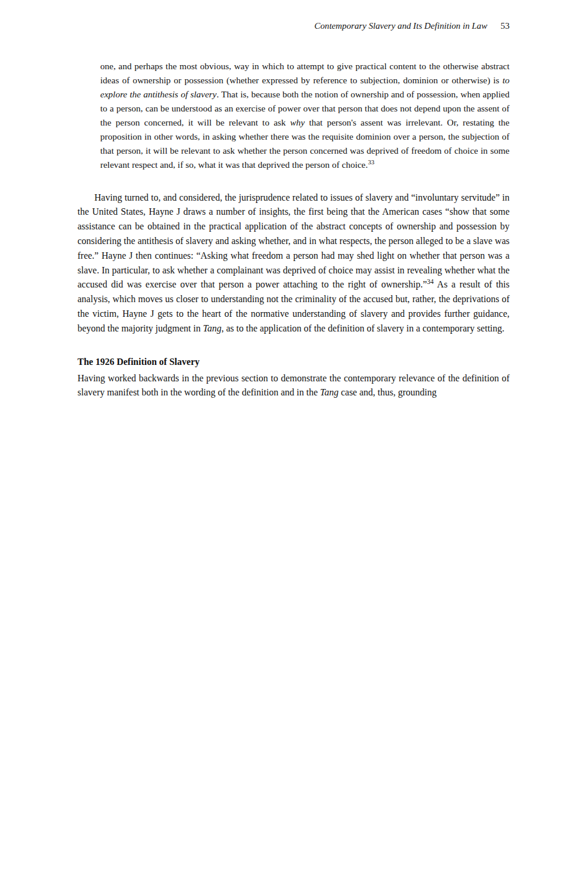Contemporary Slavery and Its Definition in Law 53
one, and perhaps the most obvious, way in which to attempt to give practical content to the otherwise abstract ideas of ownership or possession (whether expressed by reference to subjection, dominion or otherwise) is to explore the antithesis of slavery. That is, because both the notion of ownership and of possession, when applied to a person, can be understood as an exercise of power over that person that does not depend upon the assent of the person concerned, it will be relevant to ask why that person's assent was irrelevant. Or, restating the proposition in other words, in asking whether there was the requisite dominion over a person, the subjection of that person, it will be relevant to ask whether the person concerned was deprived of freedom of choice in some relevant respect and, if so, what it was that deprived the person of choice.33
Having turned to, and considered, the jurisprudence related to issues of slavery and “involuntary servitude” in the United States, Hayne J draws a number of insights, the first being that the American cases “show that some assistance can be obtained in the practical application of the abstract concepts of ownership and possession by considering the antithesis of slavery and asking whether, and in what respects, the person alleged to be a slave was free.” Hayne J then continues: “Asking what freedom a person had may shed light on whether that person was a slave. In particular, to ask whether a complainant was deprived of choice may assist in revealing whether what the accused did was exercise over that person a power attaching to the right of ownership.”34 As a result of this analysis, which moves us closer to understanding not the criminality of the accused but, rather, the deprivations of the victim, Hayne J gets to the heart of the normative understanding of slavery and provides further guidance, beyond the majority judgment in Tang, as to the application of the definition of slavery in a contemporary setting.
The 1926 Definition of Slavery
Having worked backwards in the previous section to demonstrate the contemporary relevance of the definition of slavery manifest both in the wording of the definition and in the Tang case and, thus, grounding